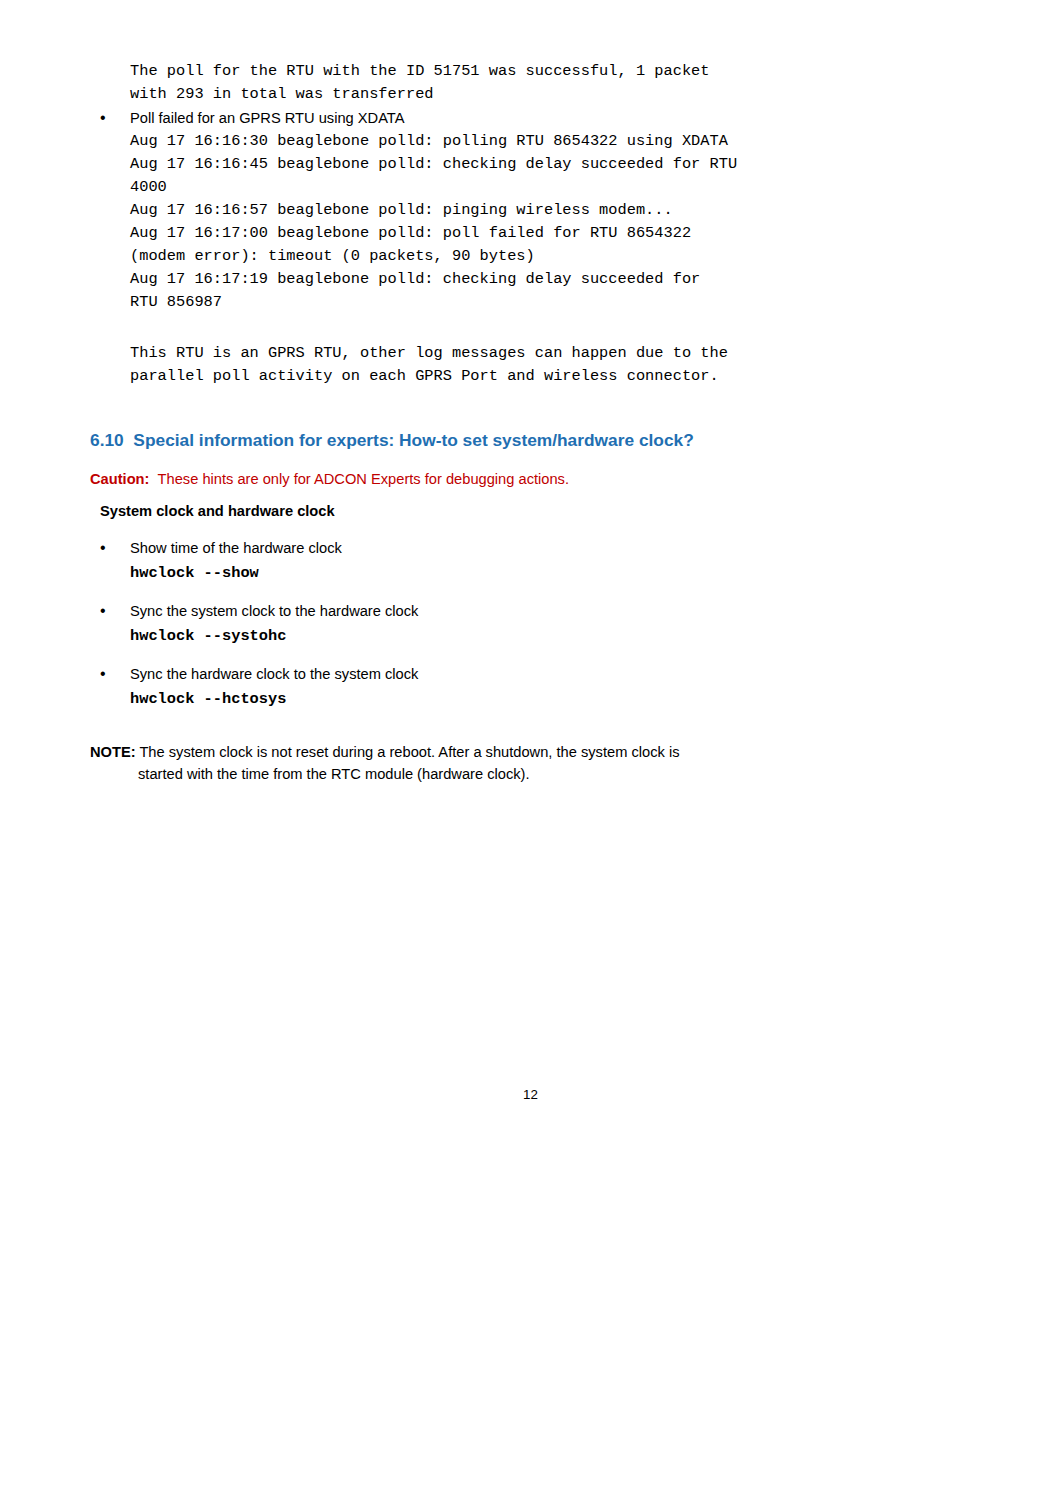The poll for the RTU with the ID 51751 was successful, 1 packet with 293 in total was transferred
Poll failed for an GPRS RTU using XDATA
Aug 17 16:16:30 beaglebone polld: polling RTU 8654322 using XDATA Aug 17 16:16:45 beaglebone polld: checking delay succeeded for RTU 4000 Aug 17 16:16:57 beaglebone polld: pinging wireless modem... Aug 17 16:17:00 beaglebone polld: poll failed for RTU 8654322 (modem error): timeout (0 packets, 90 bytes) Aug 17 16:17:19 beaglebone polld: checking delay succeeded for RTU 856987
This RTU is an GPRS RTU, other log messages can happen due to the parallel poll activity on each GPRS Port and wireless connector.
6.10 Special information for experts: How-to set system/hardware clock?
Caution: These hints are only for ADCON Experts for debugging actions.
System clock and hardware clock
Show time of the hardware clock
hwclock --show
Sync the system clock to the hardware clock
hwclock --systohc
Sync the hardware clock to the system clock
hwclock --hctosys
NOTE: The system clock is not reset during a reboot. After a shutdown, the system clock is started with the time from the RTC module (hardware clock).
12